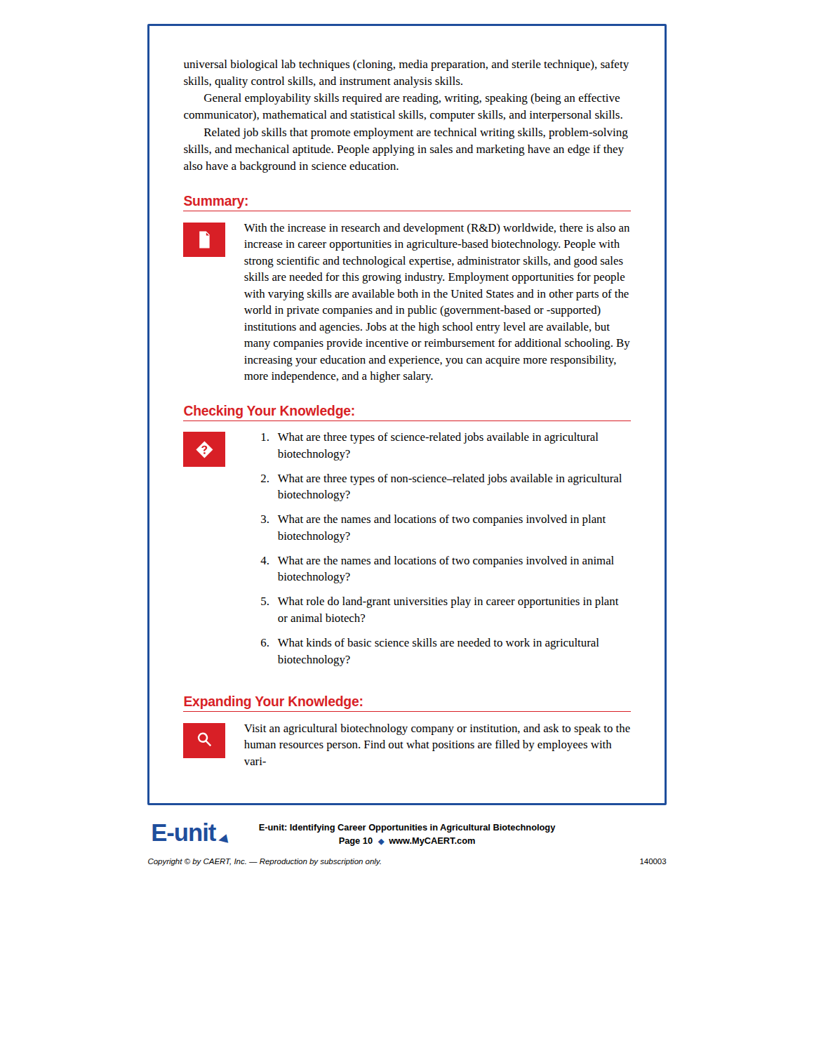universal biological lab techniques (cloning, media preparation, and sterile technique), safety skills, quality control skills, and instrument analysis skills.
General employability skills required are reading, writing, speaking (being an effective communicator), mathematical and statistical skills, computer skills, and interpersonal skills.
Related job skills that promote employment are technical writing skills, problem-solving skills, and mechanical aptitude. People applying in sales and marketing have an edge if they also have a background in science education.
Summary:
With the increase in research and development (R&D) worldwide, there is also an increase in career opportunities in agriculture-based biotechnology. People with strong scientific and technological expertise, administrator skills, and good sales skills are needed for this growing industry. Employment opportunities for people with varying skills are available both in the United States and in other parts of the world in private companies and in public (government-based or -supported) institutions and agencies. Jobs at the high school entry level are available, but many companies provide incentive or reimbursement for additional schooling. By increasing your education and experience, you can acquire more responsibility, more independence, and a higher salary.
Checking Your Knowledge:
What are three types of science-related jobs available in agricultural biotechnology?
What are three types of non-science–related jobs available in agricultural biotechnology?
What are the names and locations of two companies involved in plant biotechnology?
What are the names and locations of two companies involved in animal biotechnology?
What role do land-grant universities play in career opportunities in plant or animal biotech?
What kinds of basic science skills are needed to work in agricultural biotechnology?
Expanding Your Knowledge:
Visit an agricultural biotechnology company or institution, and ask to speak to the human resources person. Find out what positions are filled by employees with vari-
E-unit◄
E-unit: Identifying Career Opportunities in Agricultural Biotechnology
Page 10 ◆ www.MyCAERT.com
Copyright © by CAERT, Inc. — Reproduction by subscription only. 140003